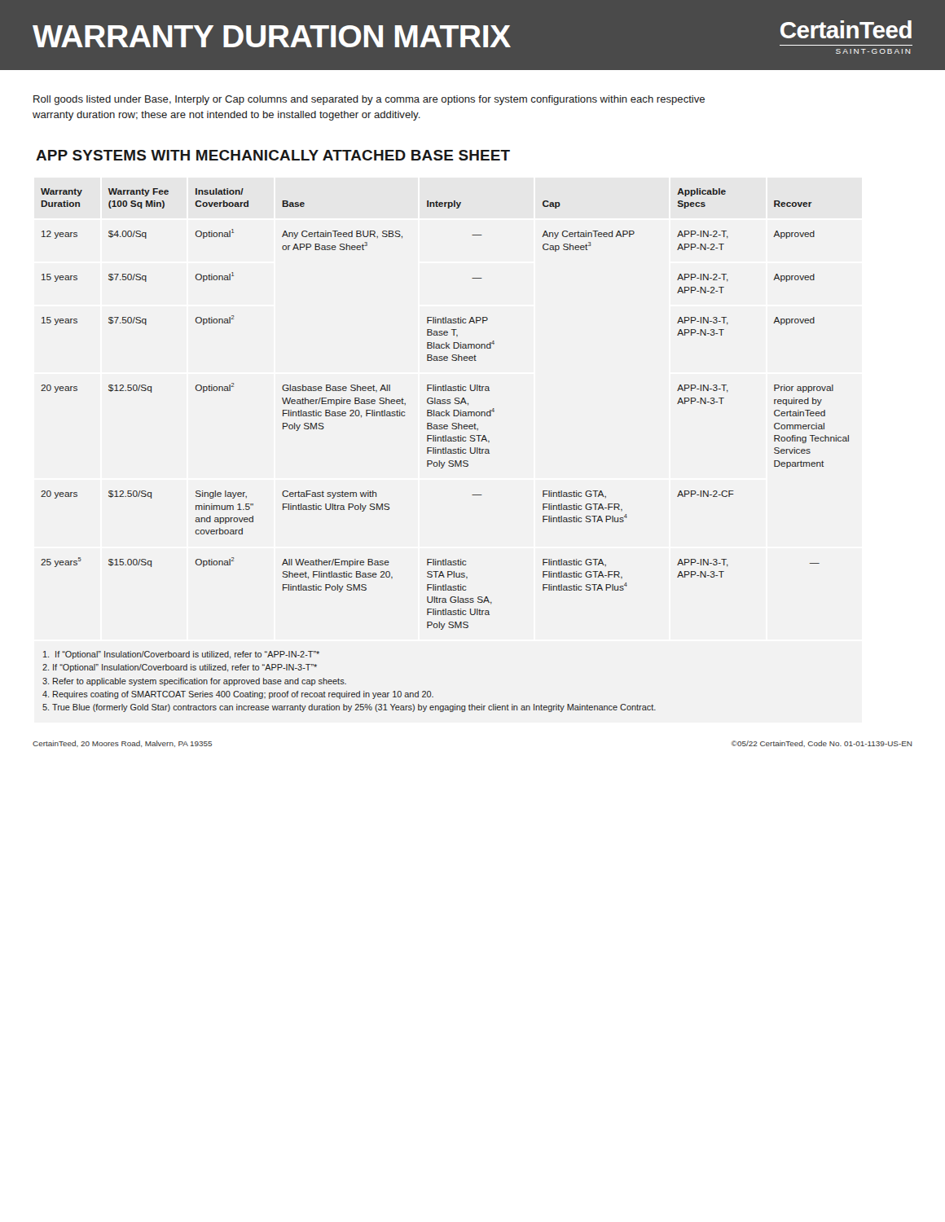Warranty Duration Matrix
CertainTeed
SAINT-GOBAIN
Roll goods listed under Base, Interply or Cap columns and separated by a comma are options for system configurations within each respective warranty duration row; these are not intended to be installed together or additively.
APP Systems with Mechanically Attached Base Sheet
| Warranty Duration | Warranty Fee (100 Sq Min) | Insulation/ Coverboard | Base | Interply | Cap | Applicable Specs | Recover |
| --- | --- | --- | --- | --- | --- | --- | --- |
| 12 years | $4.00/Sq | Optional 1 | Any CertainTeed BUR, SBS, or APP Base Sheet 3 | — | Any CertainTeed APP Cap Sheet 3 | APP-IN-2-T, APP-N-2-T | Approved |
| 15 years | $7.50/Sq | Optional 1 | — | APP-IN-2-T, APP-N-2-T | Approved |
| 15 years | $7.50/Sq | Optional 2 | Flintlastic APP Base T, Black Diamond 4 Base Sheet | APP-IN-3-T, APP-N-3-T | Approved |
| 20 years | $12.50/Sq | Optional 2 | Glasbase Base Sheet, All Weather/Empire Base Sheet, Flintlastic Base 20, Flintlastic Poly SMS | Flintlastic Ultra Glass SA, Black Diamond 4 Base Sheet, Flintlastic STA, Flintlastic Ultra Poly SMS | APP-IN-3-T, APP-N-3-T | Prior approval required by CertainTeed Commercial Roofing Technical Services Department |
| 20 years | $12.50/Sq | Single layer, minimum 1.5" and approved coverboard | CertaFast system with Flintlastic Ultra Poly SMS | — | Flintlastic GTA, Flintlastic GTA-FR, Flintlastic STA Plus 4 | APP-IN-2-CF |
| 25 years 5 | $15.00/Sq | Optional 2 | All Weather/Empire Base Sheet, Flintlastic Base 20, Flintlastic Poly SMS | Flintlastic STA Plus, Flintlastic Ultra Glass SA, Flintlastic Ultra Poly SMS | Flintlastic GTA, Flintlastic GTA-FR, Flintlastic STA Plus 4 | APP-IN-3-T, APP-N-3-T | — |
1. If “Optional” Insulation/Coverboard is utilized, refer to “APP-IN-2-T”*
2. If “Optional” Insulation/Coverboard is utilized, refer to “APP-IN-3-T”*
3. Refer to applicable system specification for approved base and cap sheets.
4. Requires coating of SMARTCOAT Series 400 Coating; proof of recoat required in year 10 and 20.
5. True Blue (formerly Gold Star) contractors can increase warranty duration by 25% (31 Years) by engaging their client in an Integrity Maintenance Contract.
CertainTeed, 20 Moores Road, Malvern, PA 19355 ©05/22 CertainTeed, Code No. 01-01-1139-US-EN